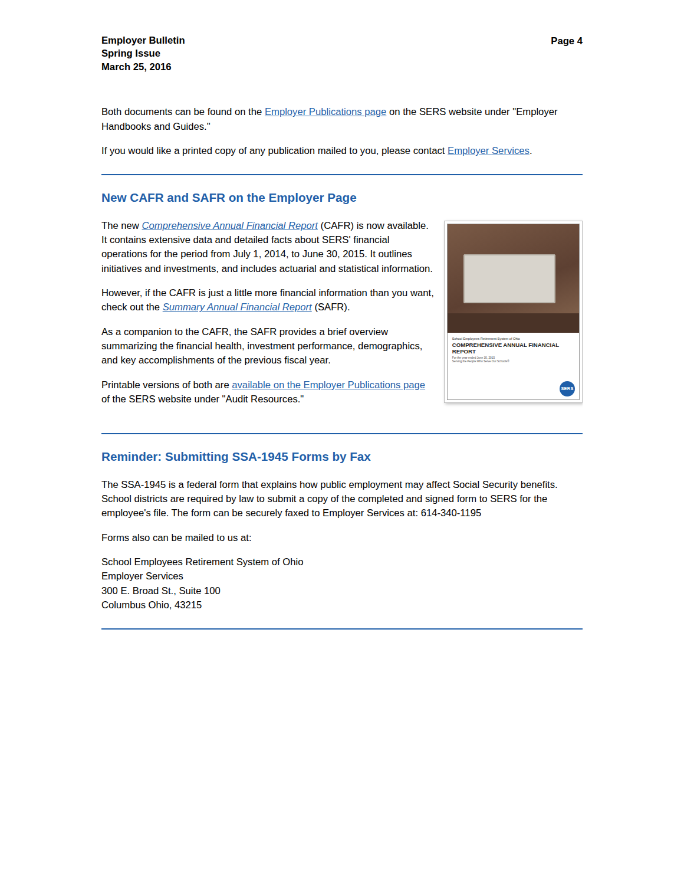Employer Bulletin
Spring Issue
March 25, 2016
Page 4
Both documents can be found on the Employer Publications page on the SERS website under "Employer Handbooks and Guides."
If you would like a printed copy of any publication mailed to you, please contact Employer Services.
New CAFR and SAFR on the Employer Page
School Employees Retirement System of Ohio
COMPREHENSIVE ANNUAL FINANCIAL REPORT
For the year ended June 30, 2015
Serving the People Who Serve Our Schools®
SERS
The new Comprehensive Annual Financial Report (CAFR) is now available. It contains extensive data and detailed facts about SERS' financial operations for the period from July 1, 2014, to June 30, 2015. It outlines initiatives and investments, and includes actuarial and statistical information.
However, if the CAFR is just a little more financial information than you want, check out the Summary Annual Financial Report (SAFR).
As a companion to the CAFR, the SAFR provides a brief overview summarizing the financial health, investment performance, demographics, and key accomplishments of the previous fiscal year.
Printable versions of both are available on the Employer Publications page of the SERS website under "Audit Resources."
Reminder: Submitting SSA-1945 Forms by Fax
The SSA-1945 is a federal form that explains how public employment may affect Social Security benefits. School districts are required by law to submit a copy of the completed and signed form to SERS for the employee's file. The form can be securely faxed to Employer Services at: 614-340-1195
Forms also can be mailed to us at:
School Employees Retirement System of Ohio
Employer Services
300 E. Broad St., Suite 100
Columbus Ohio, 43215